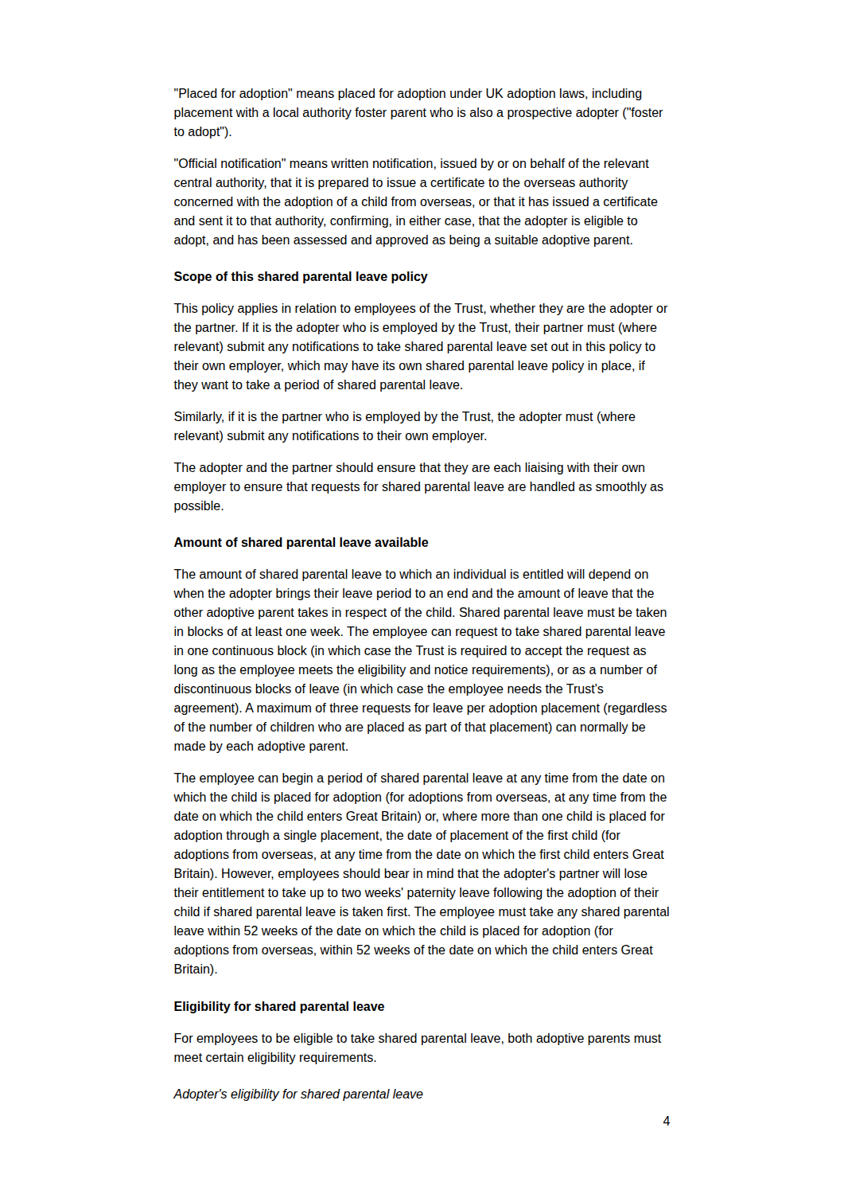"Placed for adoption" means placed for adoption under UK adoption laws, including placement with a local authority foster parent who is also a prospective adopter ("foster to adopt").
"Official notification" means written notification, issued by or on behalf of the relevant central authority, that it is prepared to issue a certificate to the overseas authority concerned with the adoption of a child from overseas, or that it has issued a certificate and sent it to that authority, confirming, in either case, that the adopter is eligible to adopt, and has been assessed and approved as being a suitable adoptive parent.
Scope of this shared parental leave policy
This policy applies in relation to employees of the Trust, whether they are the adopter or the partner. If it is the adopter who is employed by the Trust, their partner must (where relevant) submit any notifications to take shared parental leave set out in this policy to their own employer, which may have its own shared parental leave policy in place, if they want to take a period of shared parental leave.
Similarly, if it is the partner who is employed by the Trust, the adopter must (where relevant) submit any notifications to their own employer.
The adopter and the partner should ensure that they are each liaising with their own employer to ensure that requests for shared parental leave are handled as smoothly as possible.
Amount of shared parental leave available
The amount of shared parental leave to which an individual is entitled will depend on when the adopter brings their leave period to an end and the amount of leave that the other adoptive parent takes in respect of the child. Shared parental leave must be taken in blocks of at least one week. The employee can request to take shared parental leave in one continuous block (in which case the Trust is required to accept the request as long as the employee meets the eligibility and notice requirements), or as a number of discontinuous blocks of leave (in which case the employee needs the Trust's agreement). A maximum of three requests for leave per adoption placement (regardless of the number of children who are placed as part of that placement) can normally be made by each adoptive parent.
The employee can begin a period of shared parental leave at any time from the date on which the child is placed for adoption (for adoptions from overseas, at any time from the date on which the child enters Great Britain) or, where more than one child is placed for adoption through a single placement, the date of placement of the first child (for adoptions from overseas, at any time from the date on which the first child enters Great Britain). However, employees should bear in mind that the adopter's partner will lose their entitlement to take up to two weeks' paternity leave following the adoption of their child if shared parental leave is taken first. The employee must take any shared parental leave within 52 weeks of the date on which the child is placed for adoption (for adoptions from overseas, within 52 weeks of the date on which the child enters Great Britain).
Eligibility for shared parental leave
For employees to be eligible to take shared parental leave, both adoptive parents must meet certain eligibility requirements.
Adopter's eligibility for shared parental leave
4